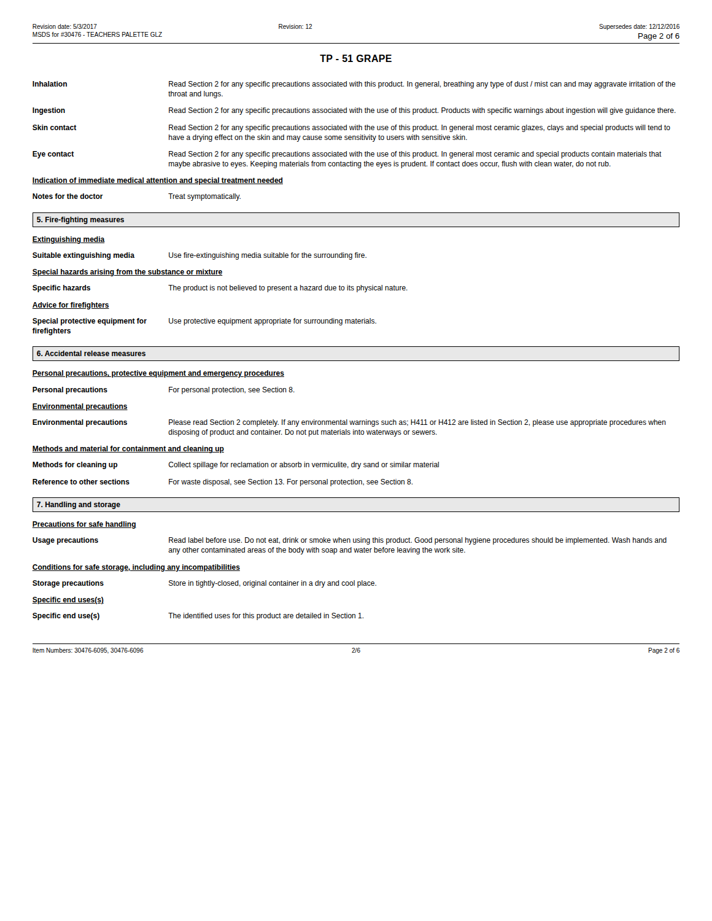Revision date: 5/3/2017
MSDS for #30476 - TEACHERS PALETTE GLZ
Revision: 12
Supersedes date: 12/12/2016
Page 2 of 6
TP - 51 GRAPE
| Inhalation | Read Section 2 for any specific precautions associated with this product. In general, breathing any type of dust / mist can and may aggravate irritation of the throat and lungs. |
| Ingestion | Read Section 2 for any specific precautions associated with the use of this product. Products with specific warnings about ingestion will give guidance there. |
| Skin contact | Read Section 2 for any specific precautions associated with the use of this product. In general most ceramic glazes, clays and special products will tend to have a drying effect on the skin and may cause some sensitivity to users with sensitive skin. |
| Eye contact | Read Section 2 for any specific precautions associated with the use of this product. In general most ceramic and special products contain materials that maybe abrasive to eyes. Keeping materials from contacting the eyes is prudent. If contact does occur, flush with clean water, do not rub. |
Indication of immediate medical attention and special treatment needed
| Notes for the doctor | Treat symptomatically. |
5. Fire-fighting measures
Extinguishing media
| Suitable extinguishing media | Use fire-extinguishing media suitable for the surrounding fire. |
Special hazards arising from the substance or mixture
| Specific hazards | The product is not believed to present a hazard due to its physical nature. |
Advice for firefighters
| Special protective equipment for firefighters | Use protective equipment appropriate for surrounding materials. |
6. Accidental release measures
Personal precautions, protective equipment and emergency procedures
| Personal precautions | For personal protection, see Section 8. |
Environmental precautions
| Environmental precautions | Please read Section 2 completely. If any environmental warnings such as; H411 or H412 are listed in Section 2, please use appropriate procedures when disposing of product and container. Do not put materials into waterways or sewers. |
Methods and material for containment and cleaning up
| Methods for cleaning up | Collect spillage for reclamation or absorb in vermiculite, dry sand or similar material |
| Reference to other sections | For waste disposal, see Section 13. For personal protection, see Section 8. |
7. Handling and storage
Precautions for safe handling
| Usage precautions | Read label before use. Do not eat, drink or smoke when using this product. Good personal hygiene procedures should be implemented. Wash hands and any other contaminated areas of the body with soap and water before leaving the work site. |
Conditions for safe storage, including any incompatibilities
| Storage precautions | Store in tightly-closed, original container in a dry and cool place. |
Specific end uses(s)
| Specific end use(s) | The identified uses for this product are detailed in Section 1. |
2/6
Item Numbers: 30476-6095, 30476-6096
Page 2 of 6